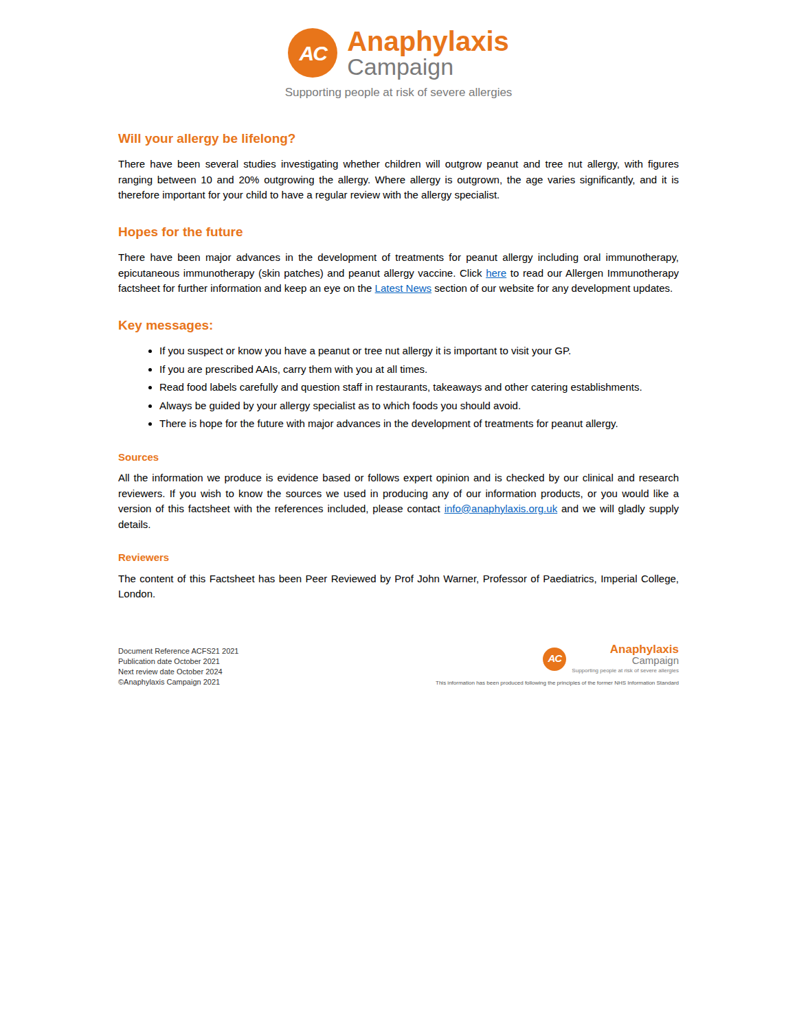AC
Anaphylaxis
Campaign
Supporting people at risk of severe allergies
Will your allergy be lifelong?
There have been several studies investigating whether children will outgrow peanut and tree nut allergy, with figures ranging between 10 and 20% outgrowing the allergy. Where allergy is outgrown, the age varies significantly, and it is therefore important for your child to have a regular review with the allergy specialist.
Hopes for the future
There have been major advances in the development of treatments for peanut allergy including oral immunotherapy, epicutaneous immunotherapy (skin patches) and peanut allergy vaccine. Click here to read our Allergen Immunotherapy factsheet for further information and keep an eye on the Latest News section of our website for any development updates.
Key messages:
If you suspect or know you have a peanut or tree nut allergy it is important to visit your GP.
If you are prescribed AAIs, carry them with you at all times.
Read food labels carefully and question staff in restaurants, takeaways and other catering establishments.
Always be guided by your allergy specialist as to which foods you should avoid.
There is hope for the future with major advances in the development of treatments for peanut allergy.
Sources
All the information we produce is evidence based or follows expert opinion and is checked by our clinical and research reviewers. If you wish to know the sources we used in producing any of our information products, or you would like a version of this factsheet with the references included, please contact info@anaphylaxis.org.uk and we will gladly supply details.
Reviewers
The content of this Factsheet has been Peer Reviewed by Prof John Warner, Professor of Paediatrics, Imperial College, London.
Document Reference ACFS21 2021
Publication date October 2021
Next review date October 2024
©Anaphylaxis Campaign 2021
AC
Anaphylaxis
Campaign
Supporting people at risk of severe allergies
This information has been produced following the principles of the former NHS Information Standard